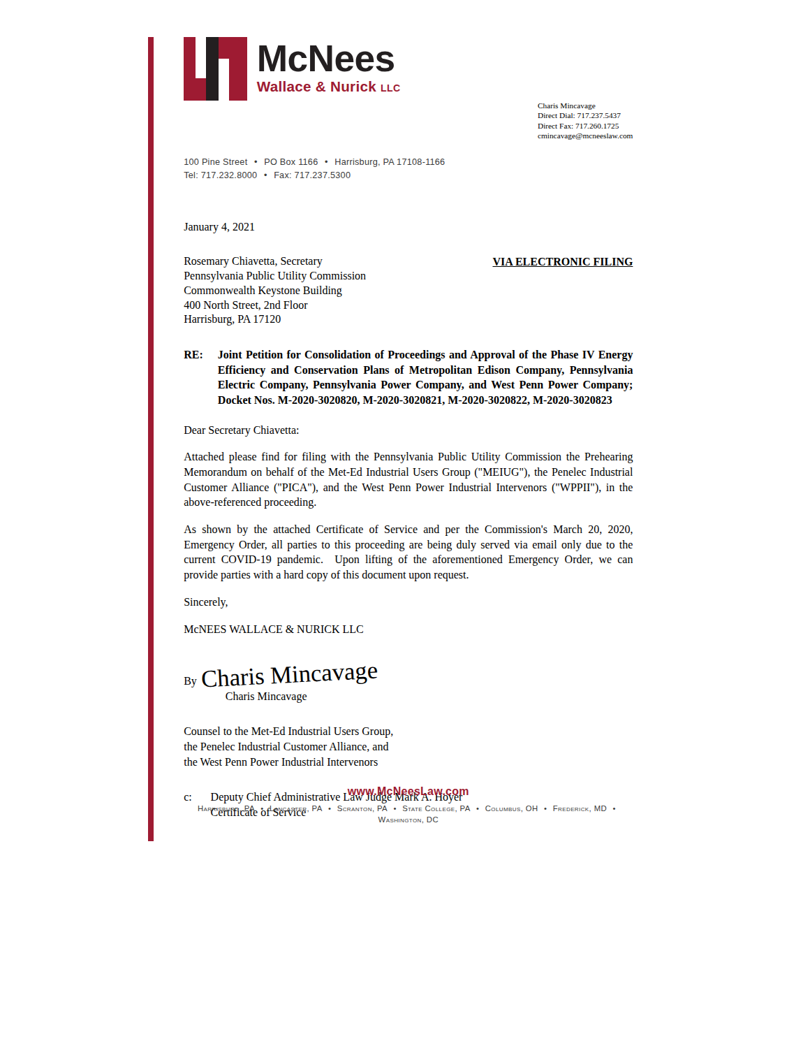McNees Wallace & Nurick LLC
Charis Mincavage
Direct Dial: 717.237.5437
Direct Fax: 717.260.1725
cmincavage@mcneeslaw.com
100 Pine Street • PO Box 1166 • Harrisburg, PA 17108-1166
Tel: 717.232.8000 • Fax: 717.237.5300
January 4, 2021
Rosemary Chiavetta, Secretary
Pennsylvania Public Utility Commission
Commonwealth Keystone Building
400 North Street, 2nd Floor
Harrisburg, PA 17120
VIA ELECTRONIC FILING
RE:
Joint Petition for Consolidation of Proceedings and Approval of the Phase IV Energy Efficiency and Conservation Plans of Metropolitan Edison Company, Pennsylvania Electric Company, Pennsylvania Power Company, and West Penn Power Company; Docket Nos. M-2020-3020820, M-2020-3020821, M-2020-3020822, M-2020-3020823
Dear Secretary Chiavetta:
Attached please find for filing with the Pennsylvania Public Utility Commission the Prehearing Memorandum on behalf of the Met-Ed Industrial Users Group ("MEIUG"), the Penelec Industrial Customer Alliance ("PICA"), and the West Penn Power Industrial Intervenors ("WPPII"), in the above-referenced proceeding.
As shown by the attached Certificate of Service and per the Commission's March 20, 2020, Emergency Order, all parties to this proceeding are being duly served via email only due to the current COVID-19 pandemic. Upon lifting of the aforementioned Emergency Order, we can provide parties with a hard copy of this document upon request.
Sincerely,
McNEES WALLACE & NURICK LLC
By Charis Mincavage
Charis Mincavage
Counsel to the Met-Ed Industrial Users Group,
the Penelec Industrial Customer Alliance, and
the West Penn Power Industrial Intervenors
c:
Deputy Chief Administrative Law Judge Mark A. Hoyer
Certificate of Service
www.McNeesLaw.com
Harrisburg, PA • Lancaster, PA • Scranton, PA • State College, PA • Columbus, OH • Frederick, MD • Washington, DC